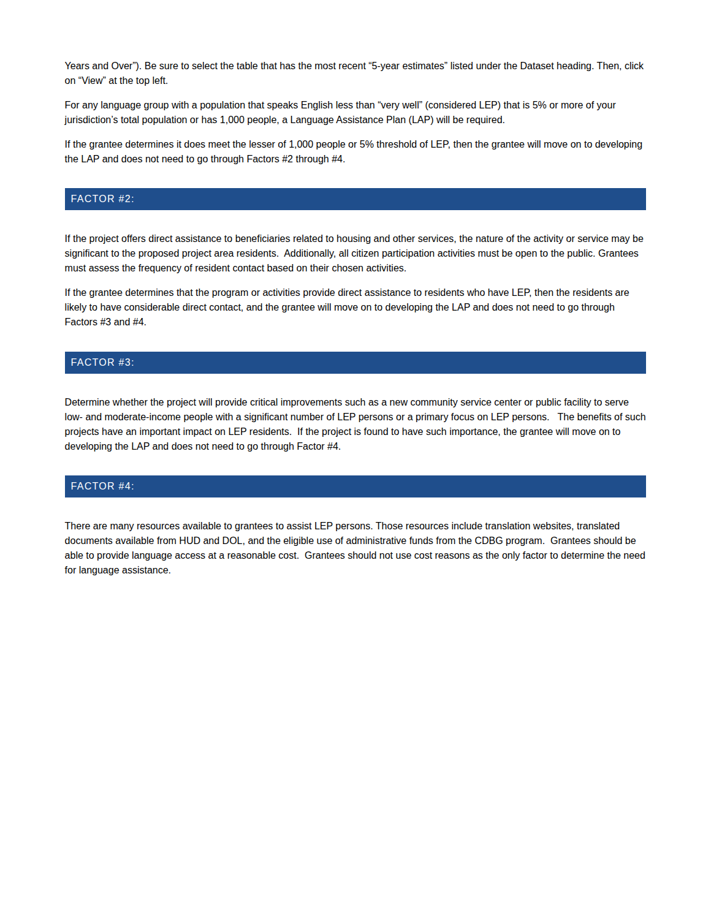Years and Over”). Be sure to select the table that has the most recent “5-year estimates” listed under the Dataset heading. Then, click on “View” at the top left.
For any language group with a population that speaks English less than “very well” (considered LEP) that is 5% or more of your jurisdiction’s total population or has 1,000 people, a Language Assistance Plan (LAP) will be required.
If the grantee determines it does meet the lesser of 1,000 people or 5% threshold of LEP, then the grantee will move on to developing the LAP and does not need to go through Factors #2 through #4.
FACTOR #2:
If the project offers direct assistance to beneficiaries related to housing and other services, the nature of the activity or service may be significant to the proposed project area residents. Additionally, all citizen participation activities must be open to the public. Grantees must assess the frequency of resident contact based on their chosen activities.
If the grantee determines that the program or activities provide direct assistance to residents who have LEP, then the residents are likely to have considerable direct contact, and the grantee will move on to developing the LAP and does not need to go through Factors #3 and #4.
FACTOR #3:
Determine whether the project will provide critical improvements such as a new community service center or public facility to serve low- and moderate-income people with a significant number of LEP persons or a primary focus on LEP persons. The benefits of such projects have an important impact on LEP residents. If the project is found to have such importance, the grantee will move on to developing the LAP and does not need to go through Factor #4.
FACTOR #4:
There are many resources available to grantees to assist LEP persons. Those resources include translation websites, translated documents available from HUD and DOL, and the eligible use of administrative funds from the CDBG program. Grantees should be able to provide language access at a reasonable cost. Grantees should not use cost reasons as the only factor to determine the need for language assistance.